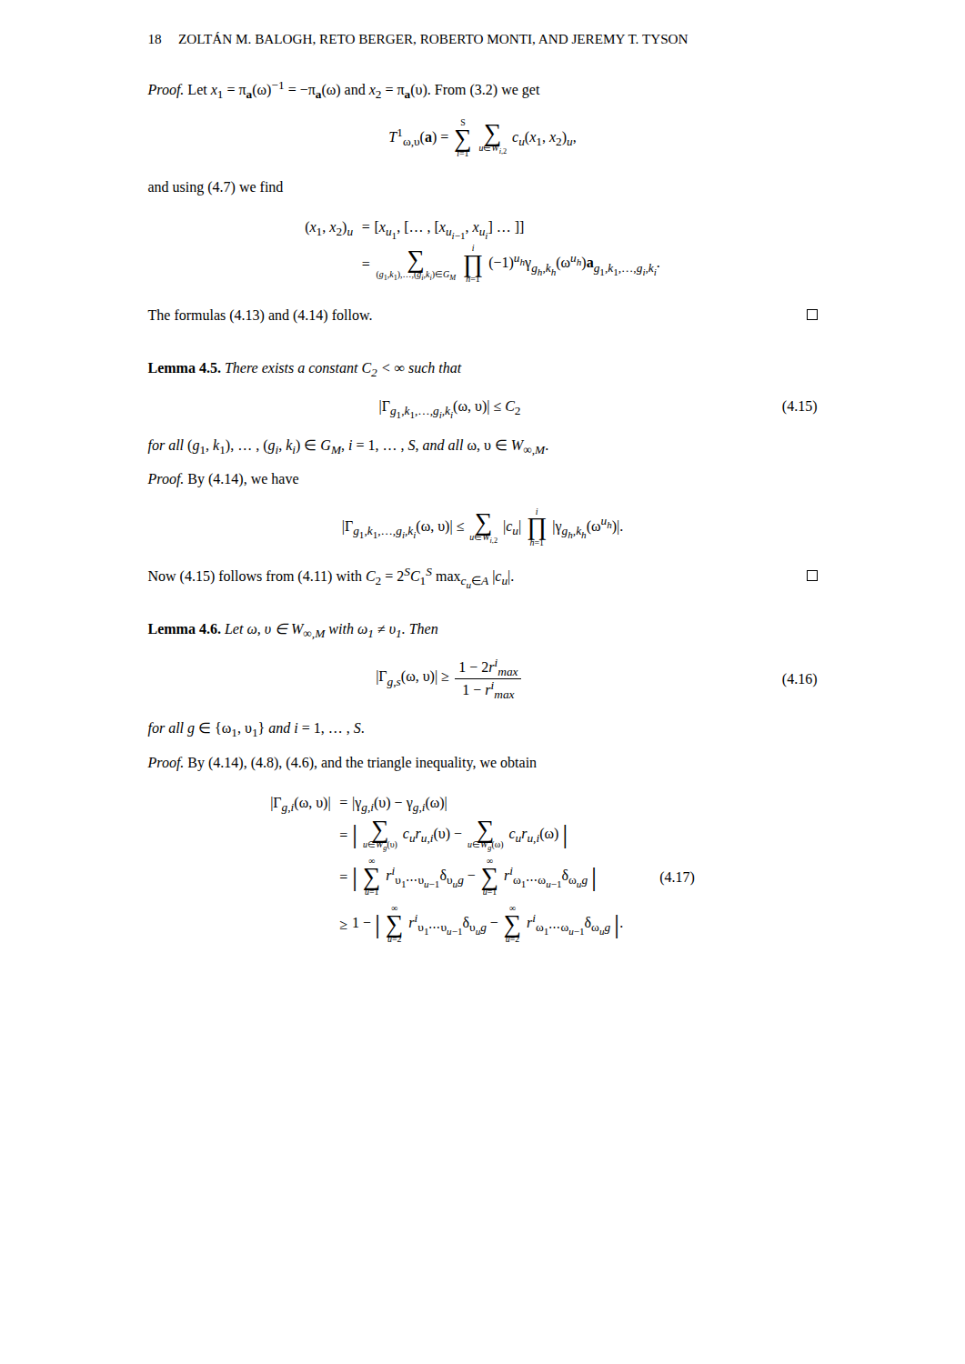18 ZOLTÁN M. BALOGH, RETO BERGER, ROBERTO MONTI, AND JEREMY T. TYSON
Proof. Let x1 = πa(ω)−1 = −πa(ω) and x2 = πa(υ). From (3.2) we get
T1ω,υ(a) = S∑i=1 ∑u∈Wi,2 cu(x1, x2)u,
and using (4.7) we find
(x1, x2)u
=
[xu1, [… , [xui−1, xui] … ]]
=
∑(g1,k1),…,(gi,ki)∈GM i∏h=1 (−1)uhγgh,kh(ωuh)ag1,k1,…,gi,ki.
The formulas (4.13) and (4.14) follow.
Lemma 4.5. There exists a constant C2 < ∞ such that
|Γg1,k1,…,gi,ki(ω, υ)| ≤ C2
(4.15)
for all (g1, k1), … , (gi, ki) ∈ GM, i = 1, … , S, and all ω, υ ∈ W∞,M.
Proof. By (4.14), we have
|Γg1,k1,…,gi,ki(ω, υ)| ≤ ∑u∈Wi,2 |cu| i∏h=1 |γgh,kh(ωuh)|.
Now (4.15) follows from (4.11) with C2 = 2SC1S maxcu∈A |cu|.
Lemma 4.6. Let ω, υ ∈ W∞,M with ω1 ≠ υ1. Then
|Γg,s(ω, υ)| ≥ 1 − 2rimax 1 − rimax
(4.16)
for all g ∈ {ω1, υ1} and i = 1, … , S.
Proof. By (4.14), (4.8), (4.6), and the triangle inequality, we obtain
|Γg,i(ω, υ)|
=
|γg,i(υ) − γg,i(ω)|
=
| ∑u∈Wg(υ) curu,i(υ) − ∑u∈Wg(ω) curu,i(ω) |
=
| ∞∑u=1 riυ1⋯υu−1δυug − ∞∑u=1 riω1⋯ωu−1δωug |
(4.17)
≥
1 − | ∞∑u=2 riυ1⋯υu−1δυug − ∞∑u=2 riω1⋯ωu−1δωug |.